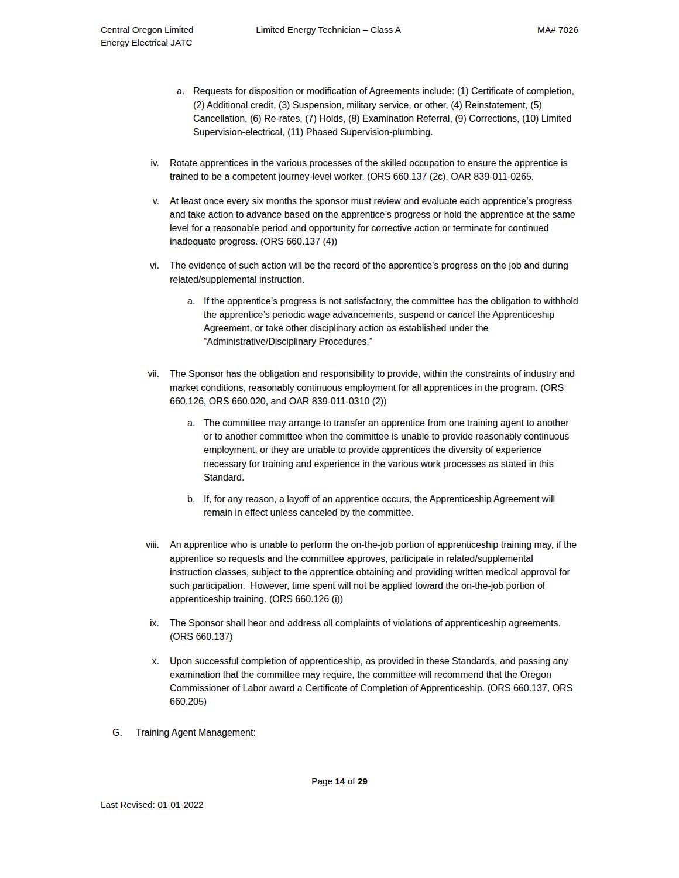Central Oregon Limited
Energy Electrical JATC
Limited Energy Technician – Class A
MA# 7026
a. Requests for disposition or modification of Agreements include: (1) Certificate of completion, (2) Additional credit, (3) Suspension, military service, or other, (4) Reinstatement, (5) Cancellation, (6) Re-rates, (7) Holds, (8) Examination Referral, (9) Corrections, (10) Limited Supervision-electrical, (11) Phased Supervision-plumbing.
iv.
Rotate apprentices in the various processes of the skilled occupation to ensure the apprentice is trained to be a competent journey-level worker. (ORS 660.137 (2c), OAR 839-011-0265.
v.
At least once every six months the sponsor must review and evaluate each apprentice’s progress and take action to advance based on the apprentice’s progress or hold the apprentice at the same level for a reasonable period and opportunity for corrective action or terminate for continued inadequate progress. (ORS 660.137 (4))
vi.
The evidence of such action will be the record of the apprentice's progress on the job and during related/supplemental instruction.
a. If the apprentice’s progress is not satisfactory, the committee has the obligation to withhold the apprentice’s periodic wage advancements, suspend or cancel the Apprenticeship Agreement, or take other disciplinary action as established under the “Administrative/Disciplinary Procedures.”
vii.
The Sponsor has the obligation and responsibility to provide, within the constraints of industry and market conditions, reasonably continuous employment for all apprentices in the program. (ORS 660.126, ORS 660.020, and OAR 839-011-0310 (2))
a. The committee may arrange to transfer an apprentice from one training agent to another or to another committee when the committee is unable to provide reasonably continuous employment, or they are unable to provide apprentices the diversity of experience necessary for training and experience in the various work processes as stated in this Standard.
b. If, for any reason, a layoff of an apprentice occurs, the Apprenticeship Agreement will remain in effect unless canceled by the committee.
viii.
An apprentice who is unable to perform the on-the-job portion of apprenticeship training may, if the apprentice so requests and the committee approves, participate in related/supplemental instruction classes, subject to the apprentice obtaining and providing written medical approval for such participation. However, time spent will not be applied toward the on-the-job portion of apprenticeship training. (ORS 660.126 (i))
ix.
The Sponsor shall hear and address all complaints of violations of apprenticeship agreements. (ORS 660.137)
x.
Upon successful completion of apprenticeship, as provided in these Standards, and passing any examination that the committee may require, the committee will recommend that the Oregon Commissioner of Labor award a Certificate of Completion of Apprenticeship. (ORS 660.137, ORS 660.205)
G. Training Agent Management:
Page 14 of 29
Last Revised: 01-01-2022